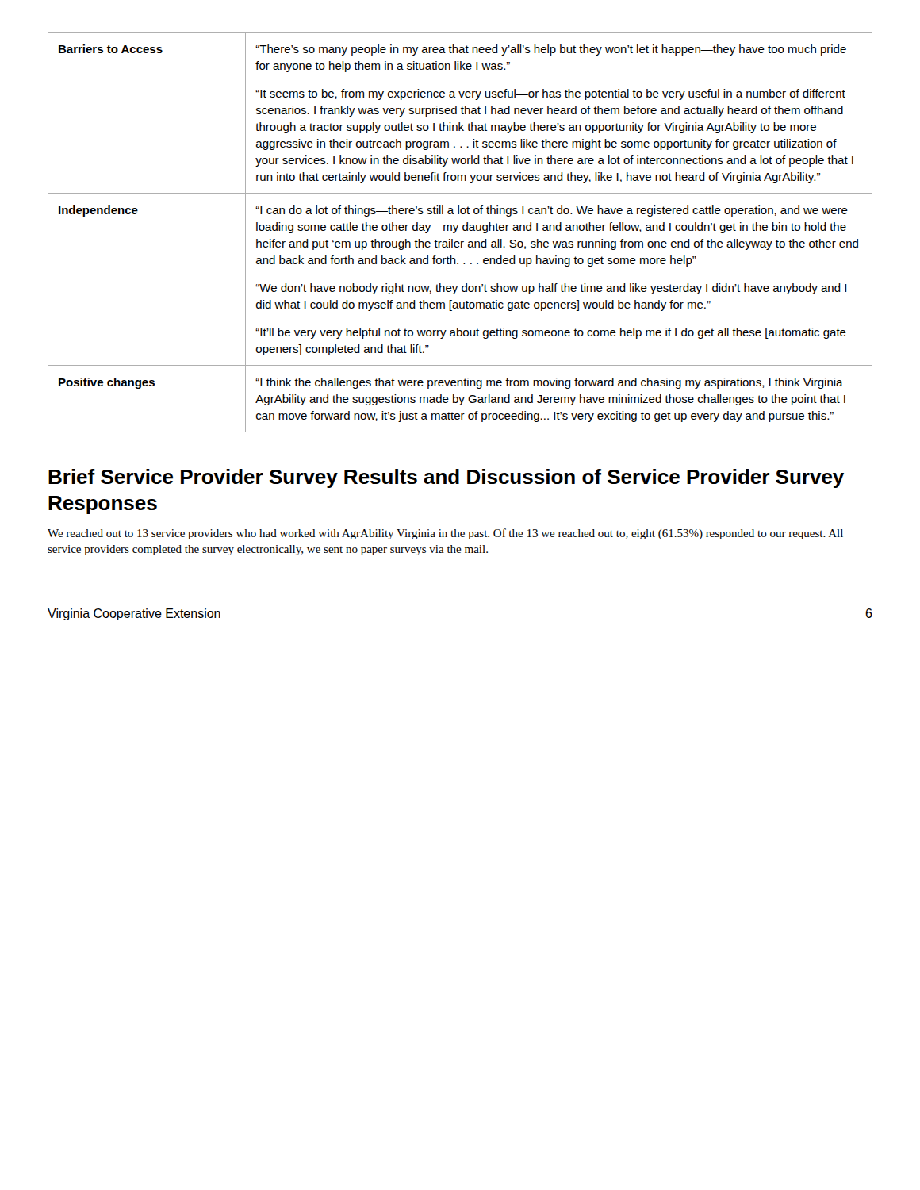| Barriers to Access | “There’s so many people in my area that need y’all’s help but they won’t let it happen—they have too much pride for anyone to help them in a situation like I was.” “It seems to be, from my experience a very useful—or has the potential to be very useful in a number of different scenarios. I frankly was very surprised that I had never heard of them before and actually heard of them offhand through a tractor supply outlet so I think that maybe there’s an opportunity for Virginia AgrAbility to be more aggressive in their outreach program . . . it seems like there might be some opportunity for greater utilization of your services. I know in the disability world that I live in there are a lot of interconnections and a lot of people that I run into that certainly would benefit from your services and they, like I, have not heard of Virginia AgrAbility.” |
| Independence | “I can do a lot of things—there’s still a lot of things I can’t do. We have a registered cattle operation, and we were loading some cattle the other day—my daughter and I and another fellow, and I couldn’t get in the bin to hold the heifer and put ‘em up through the trailer and all. So, she was running from one end of the alleyway to the other end and back and forth and back and forth. . . . ended up having to get some more help” “We don’t have nobody right now, they don’t show up half the time and like yesterday I didn’t have anybody and I did what I could do myself and them [automatic gate openers] would be handy for me.” “It’ll be very very helpful not to worry about getting someone to come help me if I do get all these [automatic gate openers] completed and that lift.” |
| Positive changes | “I think the challenges that were preventing me from moving forward and chasing my aspirations, I think Virginia AgrAbility and the suggestions made by Garland and Jeremy have minimized those challenges to the point that I can move forward now, it’s just a matter of proceeding... It’s very exciting to get up every day and pursue this.” |
Brief Service Provider Survey Results and Discussion of Service Provider Survey Responses
We reached out to 13 service providers who had worked with AgrAbility Virginia in the past. Of the 13 we reached out to, eight (61.53%) responded to our request. All service providers completed the survey electronically, we sent no paper surveys via the mail.
Virginia Cooperative Extension 6